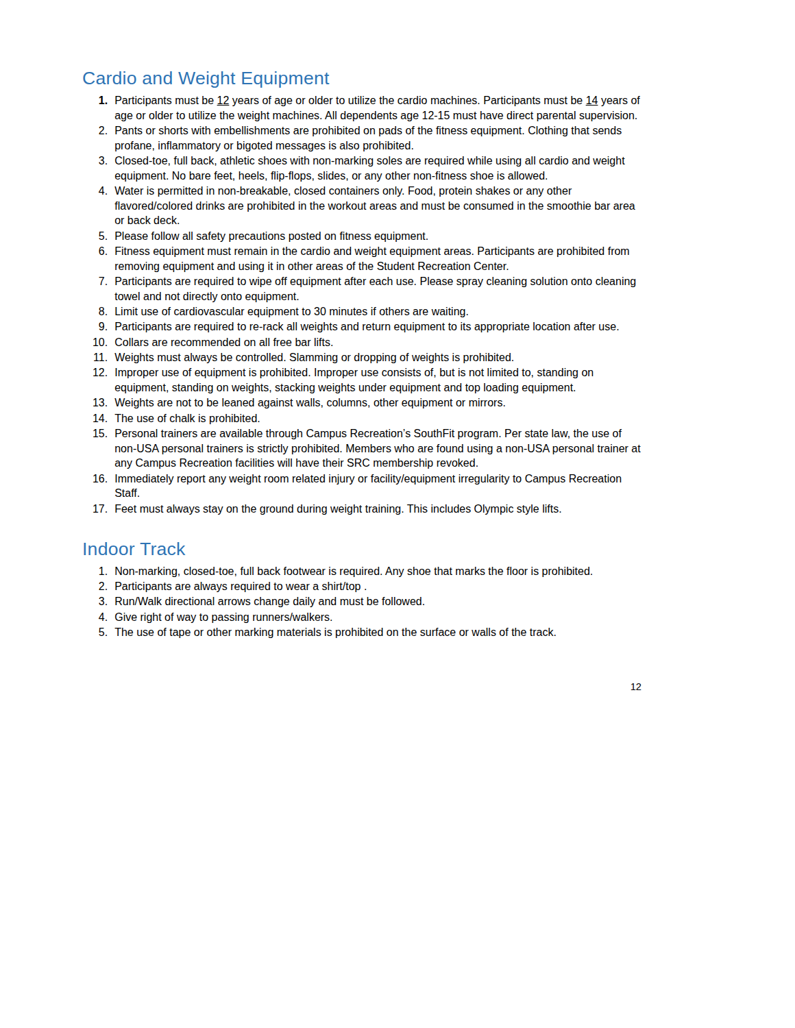Cardio and Weight Equipment
Participants must be 12 years of age or older to utilize the cardio machines. Participants must be 14 years of age or older to utilize the weight machines. All dependents age 12-15 must have direct parental supervision.
Pants or shorts with embellishments are prohibited on pads of the fitness equipment. Clothing that sends profane, inflammatory or bigoted messages is also prohibited.
Closed-toe, full back, athletic shoes with non-marking soles are required while using all cardio and weight equipment. No bare feet, heels, flip-flops, slides, or any other non-fitness shoe is allowed.
Water is permitted in non-breakable, closed containers only. Food, protein shakes or any other flavored/colored drinks are prohibited in the workout areas and must be consumed in the smoothie bar area or back deck.
Please follow all safety precautions posted on fitness equipment.
Fitness equipment must remain in the cardio and weight equipment areas. Participants are prohibited from removing equipment and using it in other areas of the Student Recreation Center.
Participants are required to wipe off equipment after each use. Please spray cleaning solution onto cleaning towel and not directly onto equipment.
Limit use of cardiovascular equipment to 30 minutes if others are waiting.
Participants are required to re-rack all weights and return equipment to its appropriate location after use.
Collars are recommended on all free bar lifts.
Weights must always be controlled. Slamming or dropping of weights is prohibited.
Improper use of equipment is prohibited. Improper use consists of, but is not limited to, standing on equipment, standing on weights, stacking weights under equipment and top loading equipment.
Weights are not to be leaned against walls, columns, other equipment or mirrors.
The use of chalk is prohibited.
Personal trainers are available through Campus Recreation’s SouthFit program. Per state law, the use of non-USA personal trainers is strictly prohibited. Members who are found using a non-USA personal trainer at any Campus Recreation facilities will have their SRC membership revoked.
Immediately report any weight room related injury or facility/equipment irregularity to Campus Recreation Staff.
Feet must always stay on the ground during weight training. This includes Olympic style lifts.
Indoor Track
Non-marking, closed-toe, full back footwear is required. Any shoe that marks the floor is prohibited.
Participants are always required to wear a shirt/top .
Run/Walk directional arrows change daily and must be followed.
Give right of way to passing runners/walkers.
The use of tape or other marking materials is prohibited on the surface or walls of the track.
12